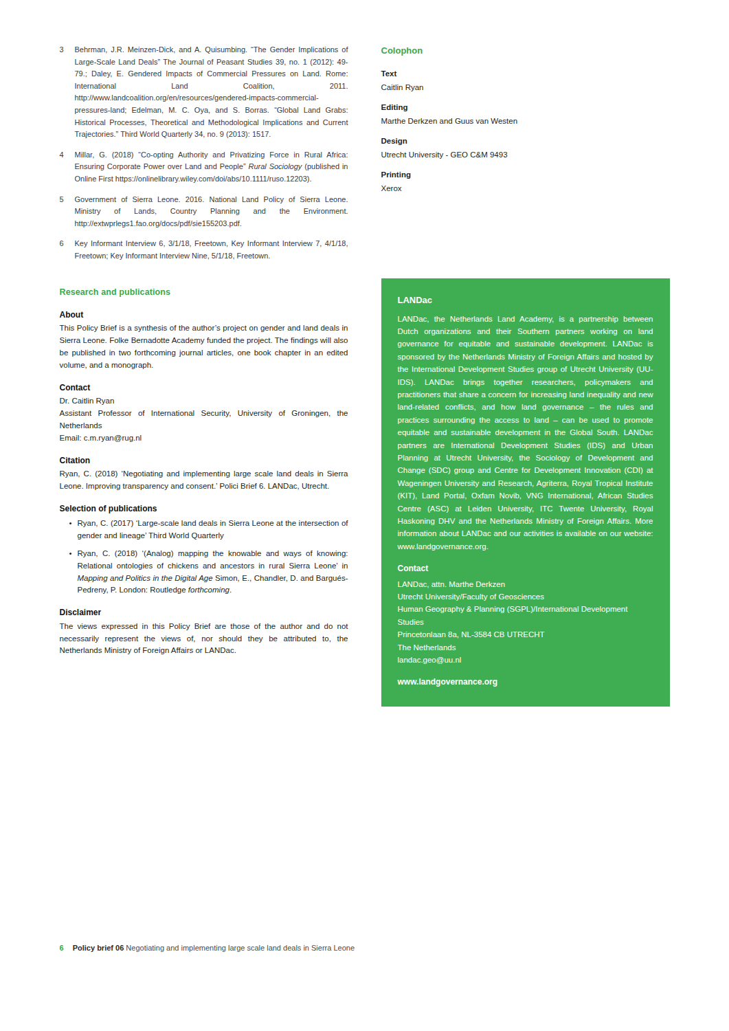Behrman, J.R. Meinzen-Dick, and A. Quisumbing. “The Gender Implications of Large-Scale Land Deals” The Journal of Peasant Studies 39, no. 1 (2012): 49-79.; Daley, E. Gendered Impacts of Commercial Pressures on Land. Rome: International Land Coalition, 2011. http://www.landcoalition.org/en/resources/gendered-impacts-commercial-pressures-land; Edelman, M. C. Oya, and S. Borras. “Global Land Grabs: Historical Processes, Theoretical and Methodological Implications and Current Trajectories.” Third World Quarterly 34, no. 9 (2013): 1517.
Millar, G. (2018) “Co-opting Authority and Privatizing Force in Rural Africa: Ensuring Corporate Power over Land and People” Rural Sociology (published in Online First https://onlinelibrary.wiley.com/doi/abs/10.1111/ruso.12203).
Government of Sierra Leone. 2016. National Land Policy of Sierra Leone. Ministry of Lands, Country Planning and the Environment. http://extwprlegs1.fao.org/docs/pdf/sie155203.pdf.
Key Informant Interview 6, 3/1/18, Freetown, Key Informant Interview 7, 4/1/18, Freetown; Key Informant Interview Nine, 5/1/18, Freetown.
Research and publications
About
This Policy Brief is a synthesis of the author’s project on gender and land deals in Sierra Leone. Folke Bernadotte Academy funded the project. The findings will also be published in two forthcoming journal articles, one book chapter in an edited volume, and a monograph.
Contact
Dr. Caitlin Ryan
Assistant Professor of International Security, University of Groningen, the Netherlands
Email: c.m.ryan@rug.nl
Citation
Ryan, C. (2018) ‘Negotiating and implementing large scale land deals in Sierra Leone. Improving transparency and consent.’ Polici Brief 6. LANDac, Utrecht.
Selection of publications
Ryan, C. (2017) ‘Large-scale land deals in Sierra Leone at the intersection of gender and lineage’ Third World Quarterly
Ryan, C. (2018) ‘(Analog) mapping the knowable and ways of knowing: Relational ontologies of chickens and ancestors in rural Sierra Leone’ in Mapping and Politics in the Digital Age Simon, E., Chandler, D. and Bargués-Pedreny, P. London: Routledge forthcoming.
Disclaimer
The views expressed in this Policy Brief are those of the author and do not necessarily represent the views of, nor should they be attributed to, the Netherlands Ministry of Foreign Affairs or LANDac.
Colophon
Text Caitlin Ryan Editing Marthe Derkzen and Guus van Westen Design Utrecht University - GEO C&M 9493 Printing Xerox
LANDac
LANDac, the Netherlands Land Academy, is a partnership between Dutch organizations and their Southern partners working on land governance for equitable and sustainable development. LANDac is sponsored by the Netherlands Ministry of Foreign Affairs and hosted by the International Development Studies group of Utrecht University (UU-IDS). LANDac brings together researchers, policymakers and practitioners that share a concern for increasing land inequality and new land-related conflicts, and how land governance – the rules and practices surrounding the access to land – can be used to promote equitable and sustainable development in the Global South. LANDac partners are International Development Studies (IDS) and Urban Planning at Utrecht University, the Sociology of Development and Change (SDC) group and Centre for Development Innovation (CDI) at Wageningen University and Research, Agriterra, Royal Tropical Institute (KIT), Land Portal, Oxfam Novib, VNG International, African Studies Centre (ASC) at Leiden University, ITC Twente University, Royal Haskoning DHV and the Netherlands Ministry of Foreign Affairs. More information about LANDac and our activities is available on our website: www.landgovernance.org.
Contact
LANDac, attn. Marthe Derkzen
Utrecht University/Faculty of Geosciences
Human Geography & Planning (SGPL)/International Development Studies
Princetonlaan 8a, NL-3584 CB UTRECHT
The Netherlands
landac.geo@uu.nl
www.landgovernance.org
6 Policy brief 06 Negotiating and implementing large scale land deals in Sierra Leone